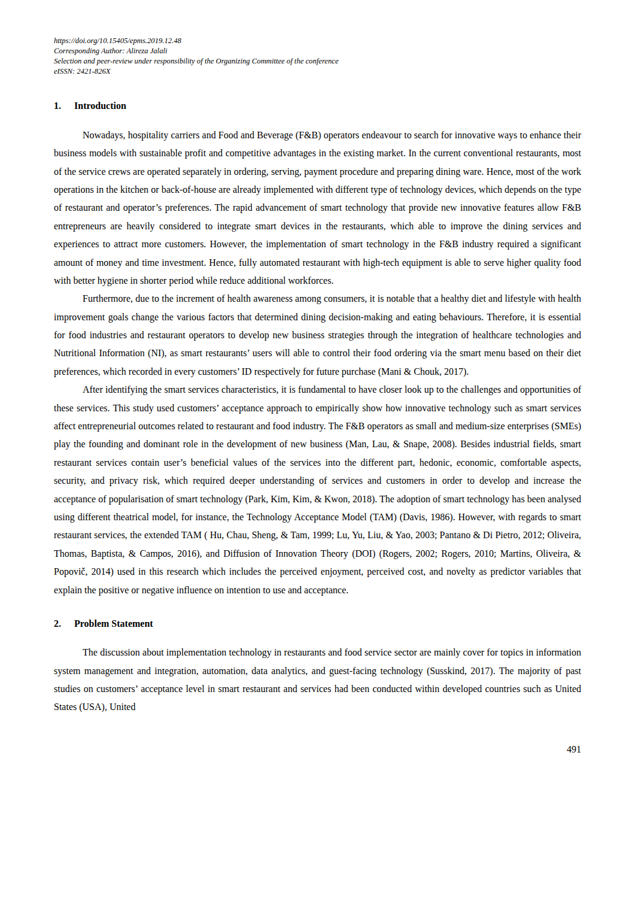https://doi.org/10.15405/epms.2019.12.48
Corresponding Author: Alireza Jalali
Selection and peer-review under responsibility of the Organizing Committee of the conference
eISSN: 2421-826X
1. Introduction
Nowadays, hospitality carriers and Food and Beverage (F&B) operators endeavour to search for innovative ways to enhance their business models with sustainable profit and competitive advantages in the existing market. In the current conventional restaurants, most of the service crews are operated separately in ordering, serving, payment procedure and preparing dining ware. Hence, most of the work operations in the kitchen or back-of-house are already implemented with different type of technology devices, which depends on the type of restaurant and operator’s preferences. The rapid advancement of smart technology that provide new innovative features allow F&B entrepreneurs are heavily considered to integrate smart devices in the restaurants, which able to improve the dining services and experiences to attract more customers. However, the implementation of smart technology in the F&B industry required a significant amount of money and time investment. Hence, fully automated restaurant with high-tech equipment is able to serve higher quality food with better hygiene in shorter period while reduce additional workforces.
Furthermore, due to the increment of health awareness among consumers, it is notable that a healthy diet and lifestyle with health improvement goals change the various factors that determined dining decision-making and eating behaviours. Therefore, it is essential for food industries and restaurant operators to develop new business strategies through the integration of healthcare technologies and Nutritional Information (NI), as smart restaurants’ users will able to control their food ordering via the smart menu based on their diet preferences, which recorded in every customers’ ID respectively for future purchase (Mani & Chouk, 2017).
After identifying the smart services characteristics, it is fundamental to have closer look up to the challenges and opportunities of these services. This study used customers’ acceptance approach to empirically show how innovative technology such as smart services affect entrepreneurial outcomes related to restaurant and food industry. The F&B operators as small and medium-size enterprises (SMEs) play the founding and dominant role in the development of new business (Man, Lau, & Snape, 2008). Besides industrial fields, smart restaurant services contain user’s beneficial values of the services into the different part, hedonic, economic, comfortable aspects, security, and privacy risk, which required deeper understanding of services and customers in order to develop and increase the acceptance of popularisation of smart technology (Park, Kim, Kim, & Kwon, 2018). The adoption of smart technology has been analysed using different theatrical model, for instance, the Technology Acceptance Model (TAM) (Davis, 1986). However, with regards to smart restaurant services, the extended TAM ( Hu, Chau, Sheng, & Tam, 1999; Lu, Yu, Liu, & Yao, 2003; Pantano & Di Pietro, 2012; Oliveira, Thomas, Baptista, & Campos, 2016), and Diffusion of Innovation Theory (DOI) (Rogers, 2002; Rogers, 2010; Martins, Oliveira, & Popovič, 2014) used in this research which includes the perceived enjoyment, perceived cost, and novelty as predictor variables that explain the positive or negative influence on intention to use and acceptance.
2. Problem Statement
The discussion about implementation technology in restaurants and food service sector are mainly cover for topics in information system management and integration, automation, data analytics, and guest-facing technology (Susskind, 2017). The majority of past studies on customers’ acceptance level in smart restaurant and services had been conducted within developed countries such as United States (USA), United
491